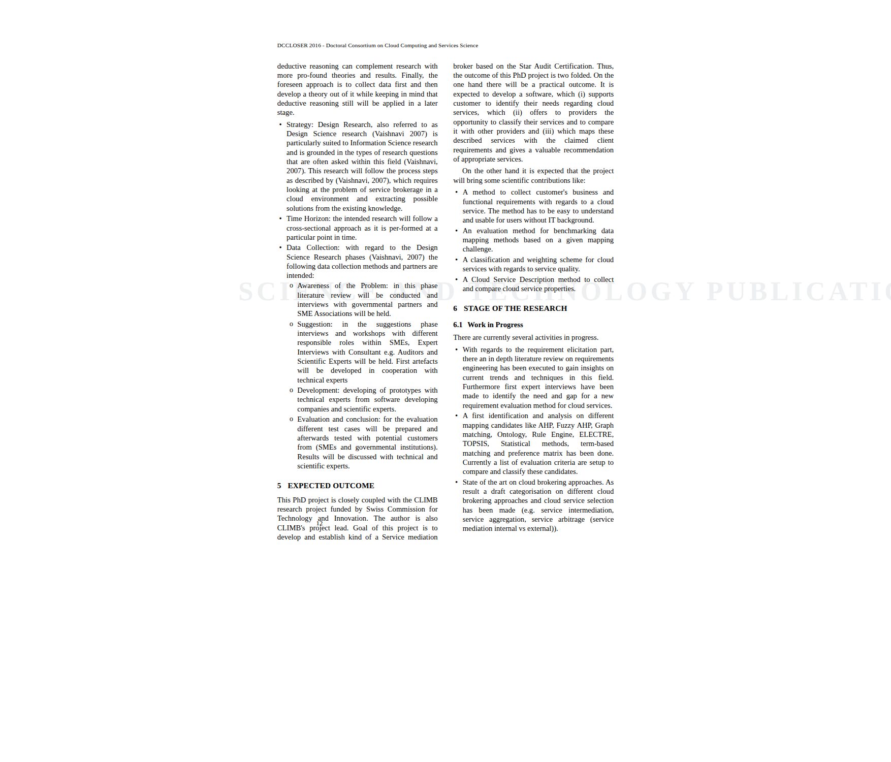DCCLOSER 2016 - Doctoral Consortium on Cloud Computing and Services Science
SCIENCE AND TECHNOLOGY PUBLICATIONS
deductive reasoning can complement research with more pro-found theories and results. Finally, the foreseen approach is to collect data first and then develop a theory out of it while keeping in mind that deductive reasoning still will be applied in a later stage.
Strategy: Design Research, also referred to as Design Science research (Vaishnavi 2007) is particularly suited to Information Science research and is grounded in the types of research questions that are often asked within this field (Vaishnavi, 2007). This research will follow the process steps as described by (Vaishnavi, 2007), which requires looking at the problem of service brokerage in a cloud environment and extracting possible solutions from the existing knowledge.
Time Horizon: the intended research will follow a cross-sectional approach as it is per-formed at a particular point in time.
Data Collection: with regard to the Design Science Research phases (Vaishnavi, 2007) the following data collection methods and partners are intended:
Awareness of the Problem: in this phase literature review will be conducted and interviews with governmental partners and SME Associations will be held.
Suggestion: in the suggestions phase interviews and workshops with different responsible roles within SMEs, Expert Interviews with Consultant e.g. Auditors and Scientific Experts will be held. First artefacts will be developed in cooperation with technical experts
Development: developing of prototypes with technical experts from software developing companies and scientific experts.
Evaluation and conclusion: for the evaluation different test cases will be prepared and afterwards tested with potential customers from (SMEs and governmental institutions). Results will be discussed with technical and scientific experts.
5 EXPECTED OUTCOME
This PhD project is closely coupled with the CLIMB research project funded by Swiss Commission for Technology and Innovation. The author is also CLIMB's project lead. Goal of this project is to develop and establish kind of a Service mediation broker based on the Star Audit Certification. Thus, the outcome of this PhD project is two folded. On the one hand there will be a practical outcome. It is expected to develop a software, which (i) supports customer to identify their needs regarding cloud services, which (ii) offers to providers the opportunity to classify their services and to compare it with other providers and (iii) which maps these described services with the claimed client requirements and gives a valuable recommendation of appropriate services.
On the other hand it is expected that the project will bring some scientific contributions like:
A method to collect customer's business and functional requirements with regards to a cloud service. The method has to be easy to understand and usable for users without IT background.
An evaluation method for benchmarking data mapping methods based on a given mapping challenge.
A classification and weighting scheme for cloud services with regards to service quality.
A Cloud Service Description method to collect and compare cloud service properties.
6 STAGE OF THE RESEARCH
6.1 Work in Progress
There are currently several activities in progress.
With regards to the requirement elicitation part, there an in depth literature review on requirements engineering has been executed to gain insights on current trends and techniques in this field. Furthermore first expert interviews have been made to identify the need and gap for a new requirement evaluation method for cloud services.
A first identification and analysis on different mapping candidates like AHP, Fuzzy AHP, Graph matching, Ontology, Rule Engine, ELECTRE, TOPSIS, Statistical methods, term-based matching and preference matrix has been done. Currently a list of evaluation criteria are setup to compare and classify these candidates.
State of the art on cloud brokering approaches. As result a draft categorisation on different cloud brokering approaches and cloud service selection has been made (e.g. service intermediation, service aggregation, service arbitrage (service mediation internal vs external)).
12